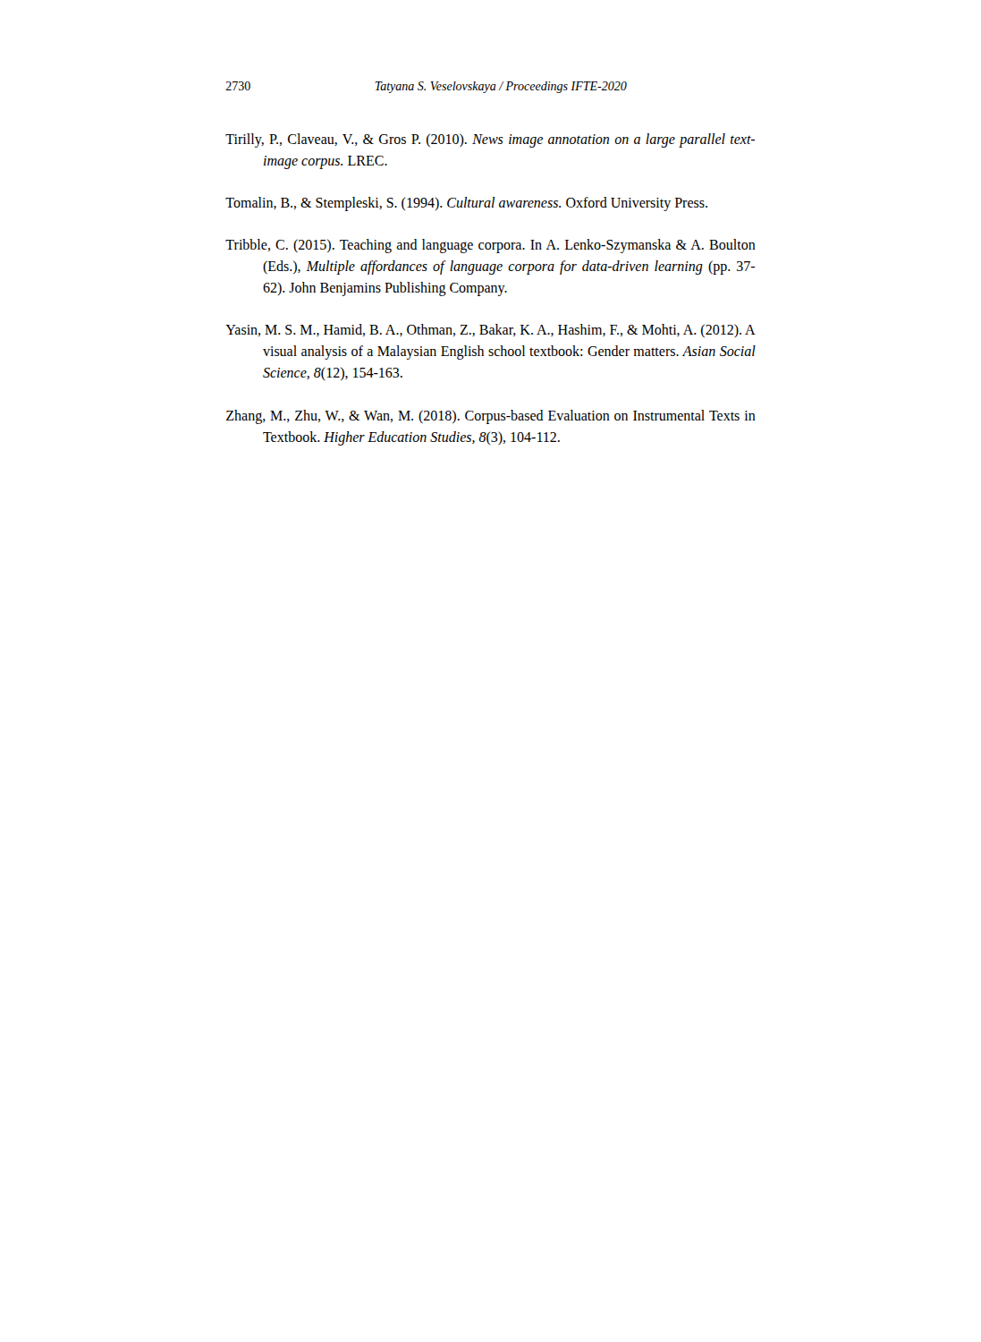2730 Tatyana S. Veselovskaya / Proceedings IFTE-2020
Tirilly, P., Claveau, V., & Gros P. (2010). News image annotation on a large parallel text-image corpus. LREC.
Tomalin, B., & Stempleski, S. (1994). Cultural awareness. Oxford University Press.
Tribble, C. (2015). Teaching and language corpora. In A. Lenko-Szymanska & A. Boulton (Eds.), Multiple affordances of language corpora for data-driven learning (pp. 37-62). John Benjamins Publishing Company.
Yasin, M. S. M., Hamid, B. A., Othman, Z., Bakar, K. A., Hashim, F., & Mohti, A. (2012). A visual analysis of a Malaysian English school textbook: Gender matters. Asian Social Science, 8(12), 154-163.
Zhang, M., Zhu, W., & Wan, M. (2018). Corpus-based Evaluation on Instrumental Texts in Textbook. Higher Education Studies, 8(3), 104-112.